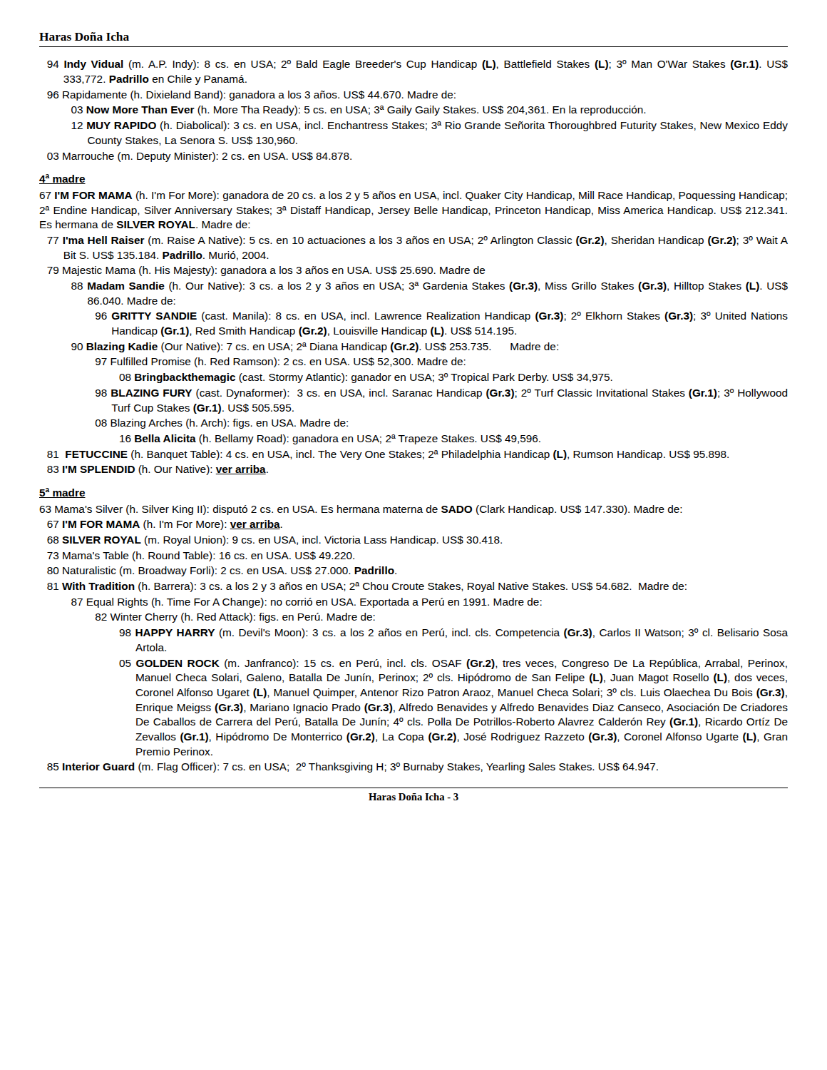Haras Doña Icha
94 Indy Vidual (m. A.P. Indy): 8 cs. en USA; 2º Bald Eagle Breeder's Cup Handicap (L), Battlefield Stakes (L); 3º Man O'War Stakes (Gr.1). US$ 333,772. Padrillo en Chile y Panamá.
96 Rapidamente (h. Dixieland Band): ganadora a los 3 años. US$ 44.670. Madre de:
03 Now More Than Ever (h. More Tha Ready): 5 cs. en USA; 3ª Gaily Gaily Stakes. US$ 204,361. En la reproducción.
12 MUY RAPIDO (h. Diabolical): 3 cs. en USA, incl. Enchantress Stakes; 3ª Rio Grande Señorita Thoroughbred Futurity Stakes, New Mexico Eddy County Stakes, La Senora S. US$ 130,960.
03 Marrouche (m. Deputy Minister): 2 cs. en USA. US$ 84.878.
4ª madre
67 I'M FOR MAMA (h. I'm For More): ganadora de 20 cs. a los 2 y 5 años en USA, incl. Quaker City Handicap, Mill Race Handicap, Poquessing Handicap; 2ª Endine Handicap, Silver Anniversary Stakes; 3ª Distaff Handicap, Jersey Belle Handicap, Princeton Handicap, Miss America Handicap. US$ 212.341. Es hermana de SILVER ROYAL. Madre de:
77 I'ma Hell Raiser (m. Raise A Native): 5 cs. en 10 actuaciones a los 3 años en USA; 2º Arlington Classic (Gr.2), Sheridan Handicap (Gr.2); 3º Wait A Bit S. US$ 135.184. Padrillo. Murió, 2004.
79 Majestic Mama (h. His Majesty): ganadora a los 3 años en USA. US$ 25.690. Madre de
88 Madam Sandie (h. Our Native): 3 cs. a los 2 y 3 años en USA; 3ª Gardenia Stakes (Gr.3), Miss Grillo Stakes (Gr.3), Hilltop Stakes (L). US$ 86.040. Madre de:
96 GRITTY SANDIE (cast. Manila): 8 cs. en USA, incl. Lawrence Realization Handicap (Gr.3); 2º Elkhorn Stakes (Gr.3); 3º United Nations Handicap (Gr.1), Red Smith Handicap (Gr.2), Louisville Handicap (L). US$ 514.195.
90 Blazing Kadie (Our Native): 7 cs. en USA; 2ª Diana Handicap (Gr.2). US$ 253.735. Madre de:
97 Fulfilled Promise (h. Red Ramson): 2 cs. en USA. US$ 52,300. Madre de:
08 Bringbackthemagic (cast. Stormy Atlantic): ganador en USA; 3º Tropical Park Derby. US$ 34,975.
98 BLAZING FURY (cast. Dynaformer): 3 cs. en USA, incl. Saranac Handicap (Gr.3); 2º Turf Classic Invitational Stakes (Gr.1); 3º Hollywood Turf Cup Stakes (Gr.1). US$ 505.595.
08 Blazing Arches (h. Arch): figs. en USA. Madre de:
16 Bella Alicita (h. Bellamy Road): ganadora en USA; 2ª Trapeze Stakes. US$ 49,596.
81 FETUCCINE (h. Banquet Table): 4 cs. en USA, incl. The Very One Stakes; 2ª Philadelphia Handicap (L), Rumson Handicap. US$ 95.898.
83 I'M SPLENDID (h. Our Native): ver arriba.
5ª madre
63 Mama's Silver (h. Silver King II): disputó 2 cs. en USA. Es hermana materna de SADO (Clark Handicap. US$ 147.330). Madre de:
67 I'M FOR MAMA (h. I'm For More): ver arriba.
68 SILVER ROYAL (m. Royal Union): 9 cs. en USA, incl. Victoria Lass Handicap. US$ 30.418.
73 Mama's Table (h. Round Table): 16 cs. en USA. US$ 49.220.
80 Naturalistic (m. Broadway Forli): 2 cs. en USA. US$ 27.000. Padrillo.
81 With Tradition (h. Barrera): 3 cs. a los 2 y 3 años en USA; 2ª Chou Croute Stakes, Royal Native Stakes. US$ 54.682. Madre de:
87 Equal Rights (h. Time For A Change): no corrió en USA. Exportada a Perú en 1991. Madre de:
82 Winter Cherry (h. Red Attack): figs. en Perú. Madre de:
98 HAPPY HARRY (m. Devil's Moon): 3 cs. a los 2 años en Perú, incl. cls. Competencia (Gr.3), Carlos II Watson; 3º cl. Belisario Sosa Artola.
05 GOLDEN ROCK (m. Janfranco): 15 cs. en Perú, incl. cls. OSAF (Gr.2), tres veces, Congreso De La República, Arrabal, Perinox, Manuel Checa Solari, Galeno, Batalla De Junín, Perinox; 2º cls. Hipódromo de San Felipe (L), Juan Magot Rosello (L), dos veces, Coronel Alfonso Ugaret (L), Manuel Quimper, Antenor Rizo Patron Araoz, Manuel Checa Solari; 3º cls. Luis Olaechea Du Bois (Gr.3), Enrique Meigss (Gr.3), Mariano Ignacio Prado (Gr.3), Alfredo Benavides y Alfredo Benavides Diaz Canseco, Asociación De Criadores De Caballos de Carrera del Perú, Batalla De Junín; 4º cls. Polla De Potrillos-Roberto Alavrez Calderón Rey (Gr.1), Ricardo Ortíz De Zevallos (Gr.1), Hipódromo De Monterrico (Gr.2), La Copa (Gr.2), José Rodriguez Razzeto (Gr.3), Coronel Alfonso Ugarte (L), Gran Premio Perinox.
85 Interior Guard (m. Flag Officer): 7 cs. en USA; 2º Thanksgiving H; 3º Burnaby Stakes, Yearling Sales Stakes. US$ 64.947.
Haras Doña Icha - 3